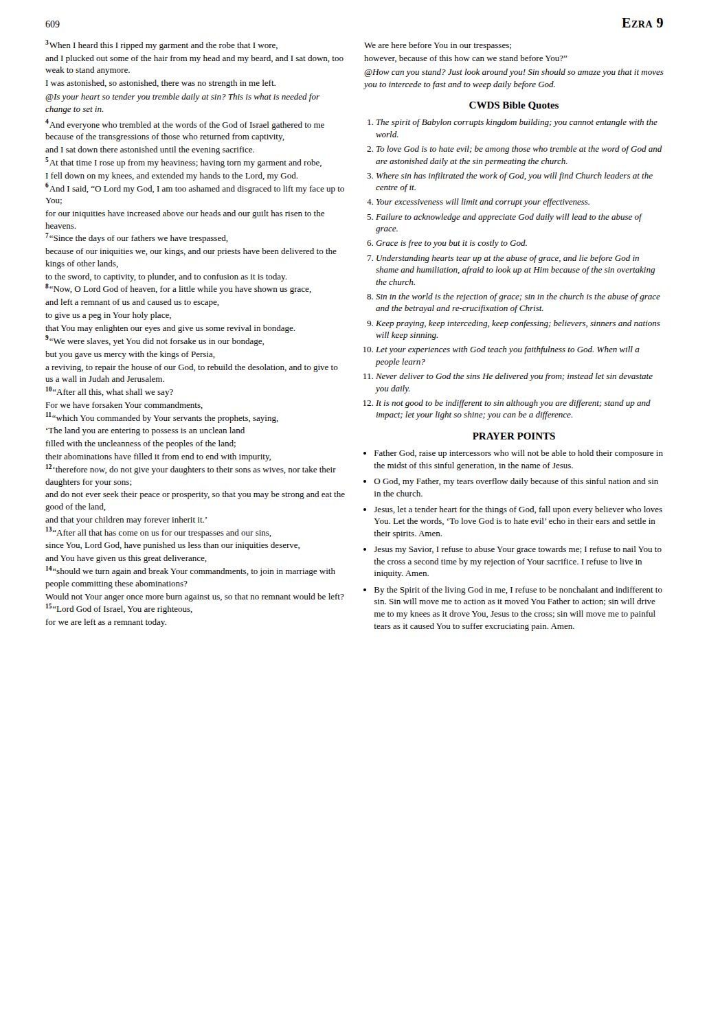609 Ezra 9
3When I heard this I ripped my garment and the robe that I wore,
and I plucked out some of the hair from my head and my beard, and I sat down, too weak to stand anymore.
I was astonished, so astonished, there was no strength in me left.
@Is your heart so tender you tremble daily at sin? This is what is needed for change to set in.
4And everyone who trembled at the words of the God of Israel gathered to me because of the transgressions of those who returned from captivity,
and I sat down there astonished until the evening sacrifice.
5At that time I rose up from my heaviness; having torn my garment and robe,
I fell down on my knees, and extended my hands to the Lord, my God.
6And I said, “O Lord my God, I am too ashamed and disgraced to lift my face up to You;
for our iniquities have increased above our heads and our guilt has risen to the heavens.
7“Since the days of our fathers we have trespassed,
because of our iniquities we, our kings, and our priests have been delivered to the kings of other lands,
to the sword, to captivity, to plunder, and to confusion as it is today.
8“Now, O Lord God of heaven, for a little while you have shown us grace,
and left a remnant of us and caused us to escape,
to give us a peg in Your holy place,
that You may enlighten our eyes and give us some revival in bondage.
9“We were slaves, yet You did not forsake us in our bondage,
but you gave us mercy with the kings of Persia,
a reviving, to repair the house of our God, to rebuild the desolation, and to give to us a wall in Judah and Jerusalem.
10“After all this, what shall we say?
For we have forsaken Your commandments,
11“which You commanded by Your servants the prophets, saying,
‘The land you are entering to possess is an unclean land
filled with the uncleanness of the peoples of the land;
their abominations have filled it from end to end with impurity,
12‘therefore now, do not give your daughters to their sons as wives, nor take their daughters for your sons;
and do not ever seek their peace or prosperity, so that you may be strong and eat the good of the land,
and that your children may forever inherit it.’
13“After all that has come on us for our trespasses and our sins,
since You, Lord God, have punished us less than our iniquities deserve,
and You have given us this great deliverance,
14“should we turn again and break Your commandments, to join in marriage with people committing these abominations?
Would not Your anger once more burn against us, so that no remnant would be left?
15“Lord God of Israel, You are righteous,
for we are left as a remnant today.
We are here before You in our trespasses;
however, because of this how can we stand before You?”
@How can you stand? Just look around you! Sin should so amaze you that it moves you to intercede to fast and to weep daily before God.
CWDS Bible Quotes
The spirit of Babylon corrupts kingdom building; you cannot entangle with the world.
To love God is to hate evil; be among those who tremble at the word of God and are astonished daily at the sin permeating the church.
Where sin has infiltrated the work of God, you will find Church leaders at the centre of it.
Your excessiveness will limit and corrupt your effectiveness.
Failure to acknowledge and appreciate God daily will lead to the abuse of grace.
Grace is free to you but it is costly to God.
Understanding hearts tear up at the abuse of grace, and lie before God in shame and humiliation, afraid to look up at Him because of the sin overtaking the church.
Sin in the world is the rejection of grace; sin in the church is the abuse of grace and the betrayal and re-crucifixation of Christ.
Keep praying, keep interceding, keep confessing; believers, sinners and nations will keep sinning.
Let your experiences with God teach you faithfulness to God. When will a people learn?
Never deliver to God the sins He delivered you from; instead let sin devastate you daily.
It is not good to be indifferent to sin although you are different; stand up and impact; let your light so shine; you can be a difference.
PRAYER POINTS
Father God, raise up intercessors who will not be able to hold their composure in the midst of this sinful generation, in the name of Jesus.
O God, my Father, my tears overflow daily because of this sinful nation and sin in the church.
Jesus, let a tender heart for the things of God, fall upon every believer who loves You. Let the words, ‘To love God is to hate evil’ echo in their ears and settle in their spirits. Amen.
Jesus my Savior, I refuse to abuse Your grace towards me; I refuse to nail You to the cross a second time by my rejection of Your sacrifice. I refuse to live in iniquity. Amen.
By the Spirit of the living God in me, I refuse to be nonchalant and indifferent to sin. Sin will move me to action as it moved You Father to action; sin will drive me to my knees as it drove You, Jesus to the cross; sin will move me to painful tears as it caused You to suffer excruciating pain. Amen.